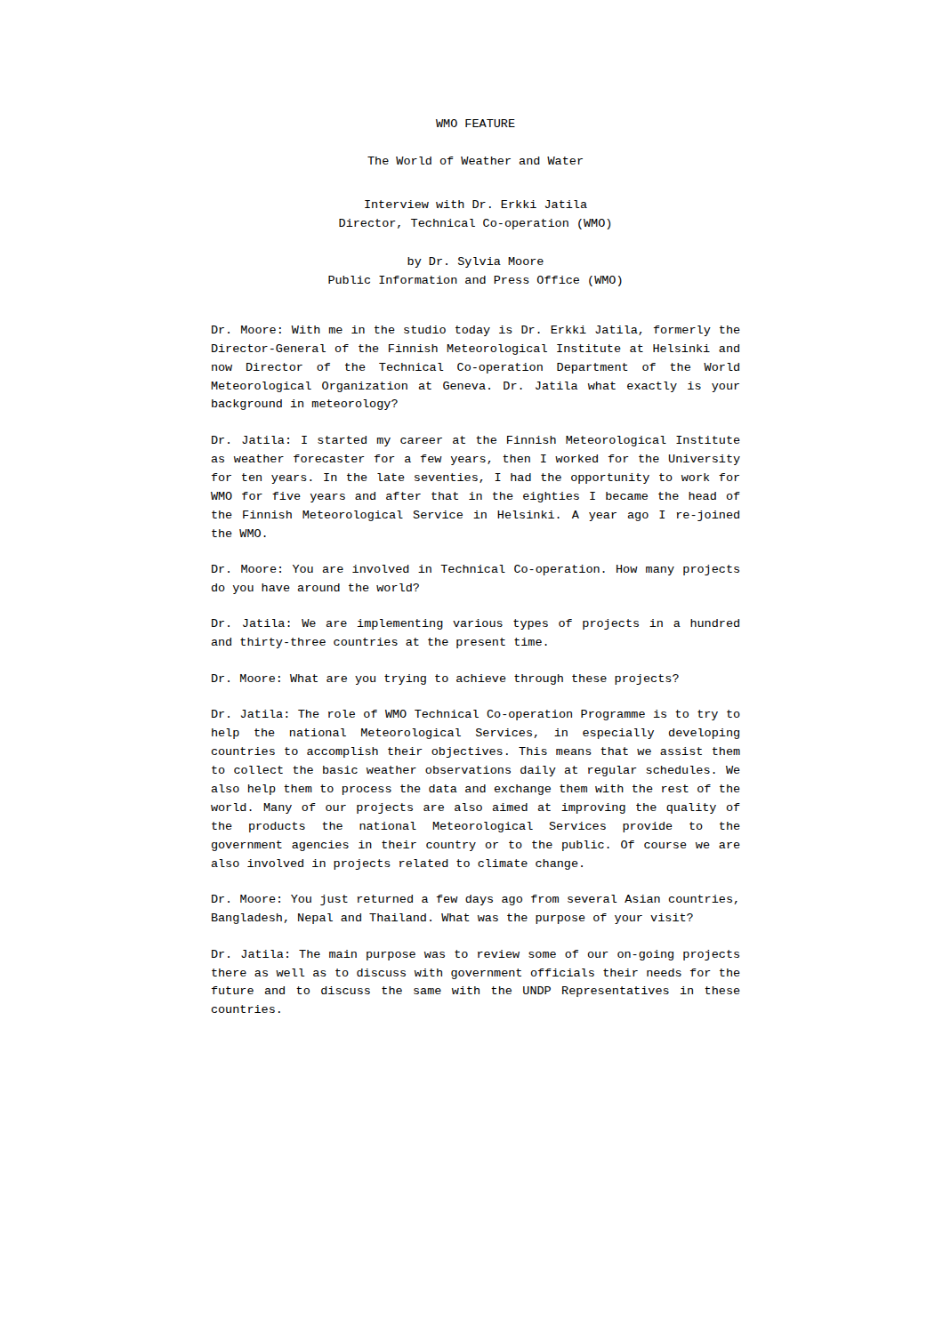WMO FEATURE
The World of Weather and Water
Interview with Dr. Erkki Jatila
Director, Technical Co-operation (WMO)
by Dr. Sylvia Moore
Public Information and Press Office (WMO)
Dr. Moore: With me in the studio today is Dr. Erkki Jatila, formerly the Director-General of the Finnish Meteorological Institute at Helsinki and now Director of the Technical Co-operation Department of the World Meteorological Organization at Geneva. Dr. Jatila what exactly is your background in meteorology?
Dr. Jatila: I started my career at the Finnish Meteorological Institute as weather forecaster for a few years, then I worked for the University for ten years. In the late seventies, I had the opportunity to work for WMO for five years and after that in the eighties I became the head of the Finnish Meteorological Service in Helsinki. A year ago I re-joined the WMO.
Dr. Moore: You are involved in Technical Co-operation. How many projects do you have around the world?
Dr. Jatila: We are implementing various types of projects in a hundred and thirty-three countries at the present time.
Dr. Moore: What are you trying to achieve through these projects?
Dr. Jatila: The role of WMO Technical Co-operation Programme is to try to help the national Meteorological Services, in especially developing countries to accomplish their objectives. This means that we assist them to collect the basic weather observations daily at regular schedules. We also help them to process the data and exchange them with the rest of the world. Many of our projects are also aimed at improving the quality of the products the national Meteorological Services provide to the government agencies in their country or to the public. Of course we are also involved in projects related to climate change.
Dr. Moore: You just returned a few days ago from several Asian countries, Bangladesh, Nepal and Thailand. What was the purpose of your visit?
Dr. Jatila: The main purpose was to review some of our on-going projects there as well as to discuss with government officials their needs for the future and to discuss the same with the UNDP Representatives in these countries.